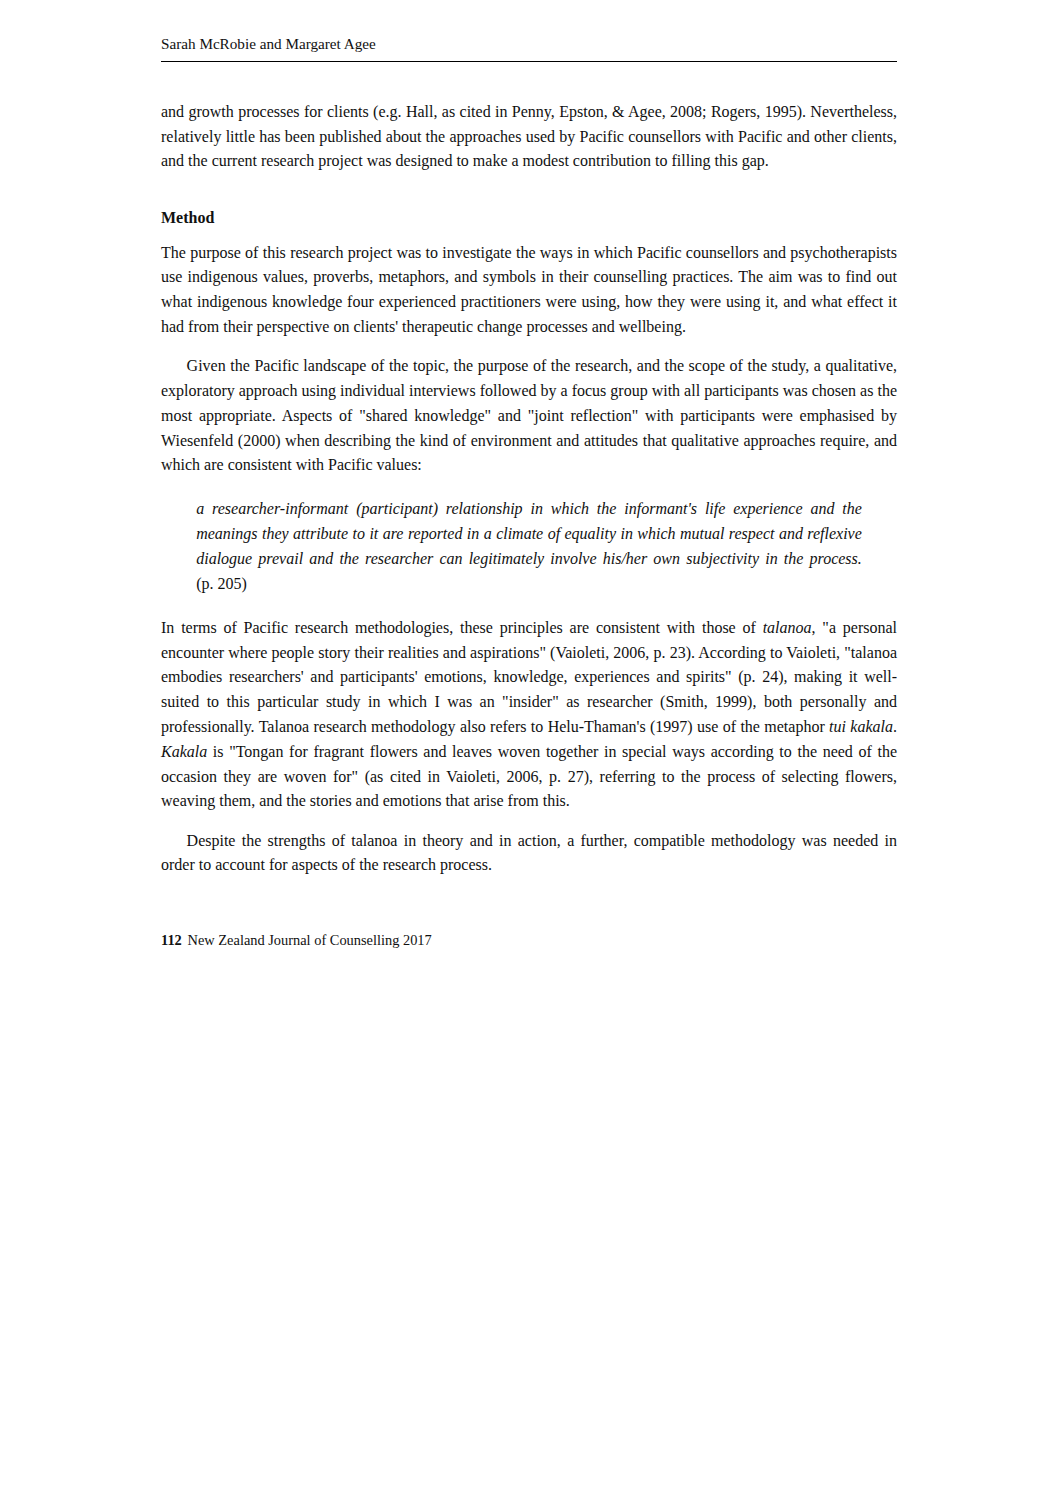Sarah McRobie and Margaret Agee
and growth processes for clients (e.g. Hall, as cited in Penny, Epston, & Agee, 2008; Rogers, 1995). Nevertheless, relatively little has been published about the approaches used by Pacific counsellors with Pacific and other clients, and the current research project was designed to make a modest contribution to filling this gap.
Method
The purpose of this research project was to investigate the ways in which Pacific counsellors and psychotherapists use indigenous values, proverbs, metaphors, and symbols in their counselling practices. The aim was to find out what indigenous knowledge four experienced practitioners were using, how they were using it, and what effect it had from their perspective on clients' therapeutic change processes and wellbeing.
Given the Pacific landscape of the topic, the purpose of the research, and the scope of the study, a qualitative, exploratory approach using individual interviews followed by a focus group with all participants was chosen as the most appropriate. Aspects of "shared knowledge" and "joint reflection" with participants were emphasised by Wiesenfeld (2000) when describing the kind of environment and attitudes that qualitative approaches require, and which are consistent with Pacific values:
a researcher-informant (participant) relationship in which the informant's life experience and the meanings they attribute to it are reported in a climate of equality in which mutual respect and reflexive dialogue prevail and the researcher can legitimately involve his/her own subjectivity in the process. (p. 205)
In terms of Pacific research methodologies, these principles are consistent with those of talanoa, "a personal encounter where people story their realities and aspirations" (Vaioleti, 2006, p. 23). According to Vaioleti, "talanoa embodies researchers' and participants' emotions, knowledge, experiences and spirits" (p. 24), making it well-suited to this particular study in which I was an "insider" as researcher (Smith, 1999), both personally and professionally. Talanoa research methodology also refers to Helu-Thaman's (1997) use of the metaphor tui kakala. Kakala is "Tongan for fragrant flowers and leaves woven together in special ways according to the need of the occasion they are woven for" (as cited in Vaioleti, 2006, p. 27), referring to the process of selecting flowers, weaving them, and the stories and emotions that arise from this.
Despite the strengths of talanoa in theory and in action, a further, compatible methodology was needed in order to account for aspects of the research process.
112 New Zealand Journal of Counselling 2017